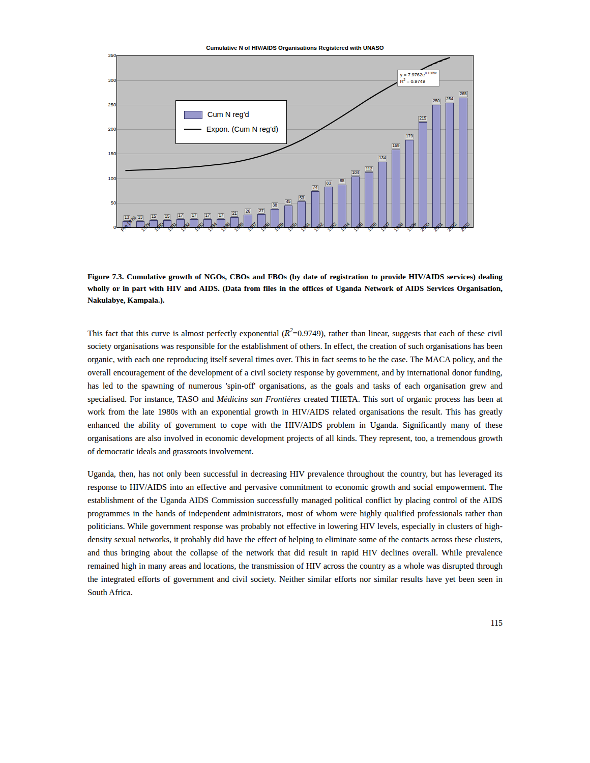Cumulative N of HIV/AIDS Organisations Registered with UNASO
350 300 250 200 150 100 50 0
13
13
15
15
17
17
17
17
21
26
27
38
45
53
74
83
88
104
112
134
159
179
215
250
254
265
Cum N reg'd
Expon. (Cum N reg'd)
y = 7.9762e0.1385x
R2 = 0.9749
Pre 1979 1979 1980 1981 1982 1983 1984 1985 1986 1987 1988 1989 1990 1991 1992 1993 1994 1995 1996 1997 1998 1999 2000 2001 2002 2003
Figure 7.3. Cumulative growth of NGOs, CBOs and FBOs (by date of registration to provide HIV/AIDS services) dealing wholly or in part with HIV and AIDS. (Data from files in the offices of Uganda Network of AIDS Services Organisation, Nakulabye, Kampala.).
This fact that this curve is almost perfectly exponential (R2=0.9749), rather than linear, suggests that each of these civil society organisations was responsible for the establishment of others. In effect, the creation of such organisations has been organic, with each one reproducing itself several times over. This in fact seems to be the case. The MACA policy, and the overall encouragement of the development of a civil society response by government, and by international donor funding, has led to the spawning of numerous 'spin-off' organisations, as the goals and tasks of each organisation grew and specialised. For instance, TASO and Médicins san Frontières created THETA. This sort of organic process has been at work from the late 1980s with an exponential growth in HIV/AIDS related organisations the result. This has greatly enhanced the ability of government to cope with the HIV/AIDS problem in Uganda. Significantly many of these organisations are also involved in economic development projects of all kinds. They represent, too, a tremendous growth of democratic ideals and grassroots involvement.
Uganda, then, has not only been successful in decreasing HIV prevalence throughout the country, but has leveraged its response to HIV/AIDS into an effective and pervasive commitment to economic growth and social empowerment. The establishment of the Uganda AIDS Commission successfully managed political conflict by placing control of the AIDS programmes in the hands of independent administrators, most of whom were highly qualified professionals rather than politicians. While government response was probably not effective in lowering HIV levels, especially in clusters of high-density sexual networks, it probably did have the effect of helping to eliminate some of the contacts across these clusters, and thus bringing about the collapse of the network that did result in rapid HIV declines overall. While prevalence remained high in many areas and locations, the transmission of HIV across the country as a whole was disrupted through the integrated efforts of government and civil society. Neither similar efforts nor similar results have yet been seen in South Africa.
115